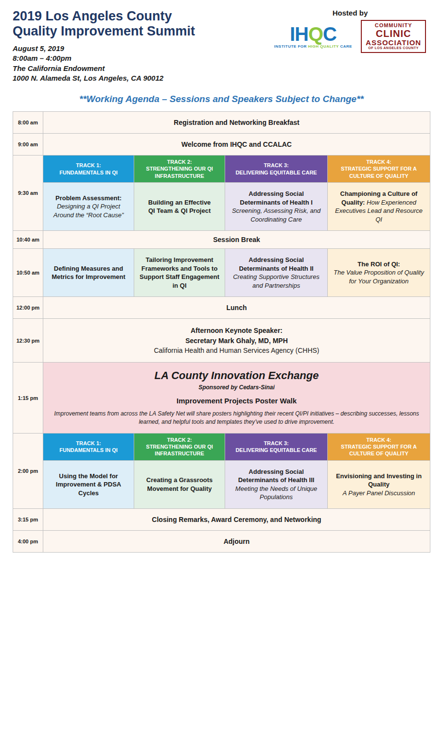2019 Los Angeles County
Quality Improvement Summit
August 5, 2019
8:00am – 4:00pm
The California Endowment
1000 N. Alameda St, Los Angeles, CA 90012
Hosted by
IHQC
INSTITUTE FOR HIGH QUALITY CARE
COMMUNITY
CLINIC
ASSOCIATION
OF LOS ANGELES COUNTY
**Working Agenda – Sessions and Speakers Subject to Change**
| 8:00 am | Registration and Networking Breakfast |
| 9:00 am | Welcome from IHQC and CCALAC |
| 9:30 am | T RACK 1: F UNDAMENTALS IN QI | T RACK 2: S TRENGTHENING OUR QI I NFRASTRUCTURE | T RACK 3: D ELIVERING E QUITABLE C ARE | T RACK 4: S TRATEGIC SUPPORT FOR A C ULTURE OF Q UALITY |
| Problem Assessment: Designing a QI Project Around the “Root Cause” | Building an Effective QI Team & QI Project | Addressing Social Determinants of Health I Screening, Assessing Risk, and Coordinating Care | Championing a Culture of Quality: How Experienced Executives Lead and Resource QI |
| 10:40 am | Session Break |
| 10:50 am | Defining Measures and Metrics for Improvement | Tailoring Improvement Frameworks and Tools to Support Staff Engagement in QI | Addressing Social Determinants of Health II Creating Supportive Structures and Partnerships | The ROI of QI: The Value Proposition of Quality for Your Organization |
| 12:00 pm | Lunch |
| 12:30 pm | Afternoon Keynote Speaker: Secretary Mark Ghaly, MD, MPH California Health and Human Services Agency (CHHS) |
| 1:15 pm | LA County Innovation Exchange Sponsored by Cedars-Sinai Improvement Projects Poster Walk Improvement teams from across the LA Safety Net will share posters highlighting their recent QI/PI initiatives – describing successes, lessons learned, and helpful tools and templates they’ve used to drive improvement. |
| 2:00 pm | T RACK 1: F UNDAMENTALS IN QI | T RACK 2: S TRENGTHENING O UR QI I NFRASTRUCTURE | T RACK 3: D ELIVERING E QUITABLE C ARE | T RACK 4: S TRATEGIC SUPPORT FOR A C ULTURE OF Q UALITY |
| Using the Model for Improvement & PDSA Cycles | Creating a Grassroots Movement for Quality | Addressing Social Determinants of Health III Meeting the Needs of Unique Populations | Envisioning and Investing in Quality A Payer Panel Discussion |
| 3:15 pm | Closing Remarks, Award Ceremony, and Networking |
| 4:00 pm | Adjourn |